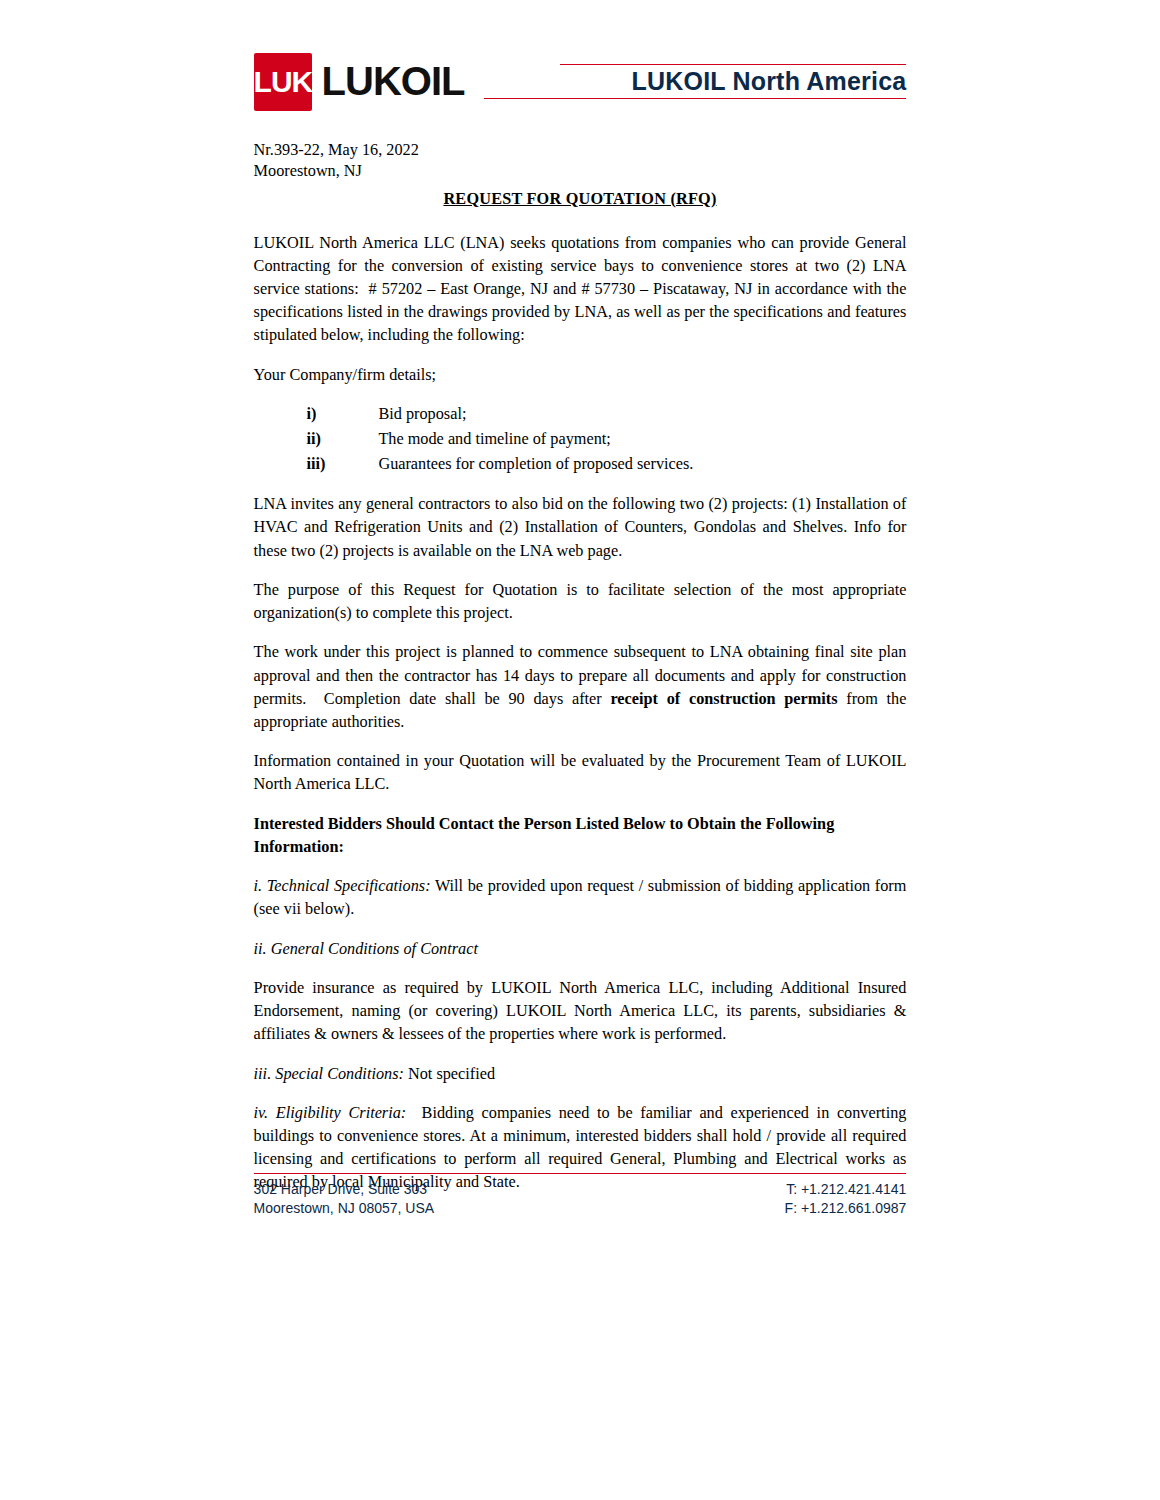LUK
LUKOIL
LUKOIL North America
Nr.393-22, May 16, 2022
Moorestown, NJ
REQUEST FOR QUOTATION (RFQ)
LUKOIL North America LLC (LNA) seeks quotations from companies who can provide General Contracting for the conversion of existing service bays to convenience stores at two (2) LNA service stations: # 57202 – East Orange, NJ and # 57730 – Piscataway, NJ in accordance with the specifications listed in the drawings provided by LNA, as well as per the specifications and features stipulated below, including the following:
Your Company/firm details;
i) Bid proposal;
ii) The mode and timeline of payment;
iii) Guarantees for completion of proposed services.
LNA invites any general contractors to also bid on the following two (2) projects: (1) Installation of HVAC and Refrigeration Units and (2) Installation of Counters, Gondolas and Shelves. Info for these two (2) projects is available on the LNA web page.
The purpose of this Request for Quotation is to facilitate selection of the most appropriate organization(s) to complete this project.
The work under this project is planned to commence subsequent to LNA obtaining final site plan approval and then the contractor has 14 days to prepare all documents and apply for construction permits. Completion date shall be 90 days after receipt of construction permits from the appropriate authorities.
Information contained in your Quotation will be evaluated by the Procurement Team of LUKOIL North America LLC.
Interested Bidders Should Contact the Person Listed Below to Obtain the Following Information:
i. Technical Specifications: Will be provided upon request / submission of bidding application form (see vii below).
ii. General Conditions of Contract
Provide insurance as required by LUKOIL North America LLC, including Additional Insured Endorsement, naming (or covering) LUKOIL North America LLC, its parents, subsidiaries & affiliates & owners & lessees of the properties where work is performed.
iii. Special Conditions: Not specified
iv. Eligibility Criteria: Bidding companies need to be familiar and experienced in converting buildings to convenience stores. At a minimum, interested bidders shall hold / provide all required licensing and certifications to perform all required General, Plumbing and Electrical works as required by local Municipality and State.
302 Harper Drive, Suite 303
Moorestown, NJ 08057, USA
T: +1.212.421.4141
F: +1.212.661.0987